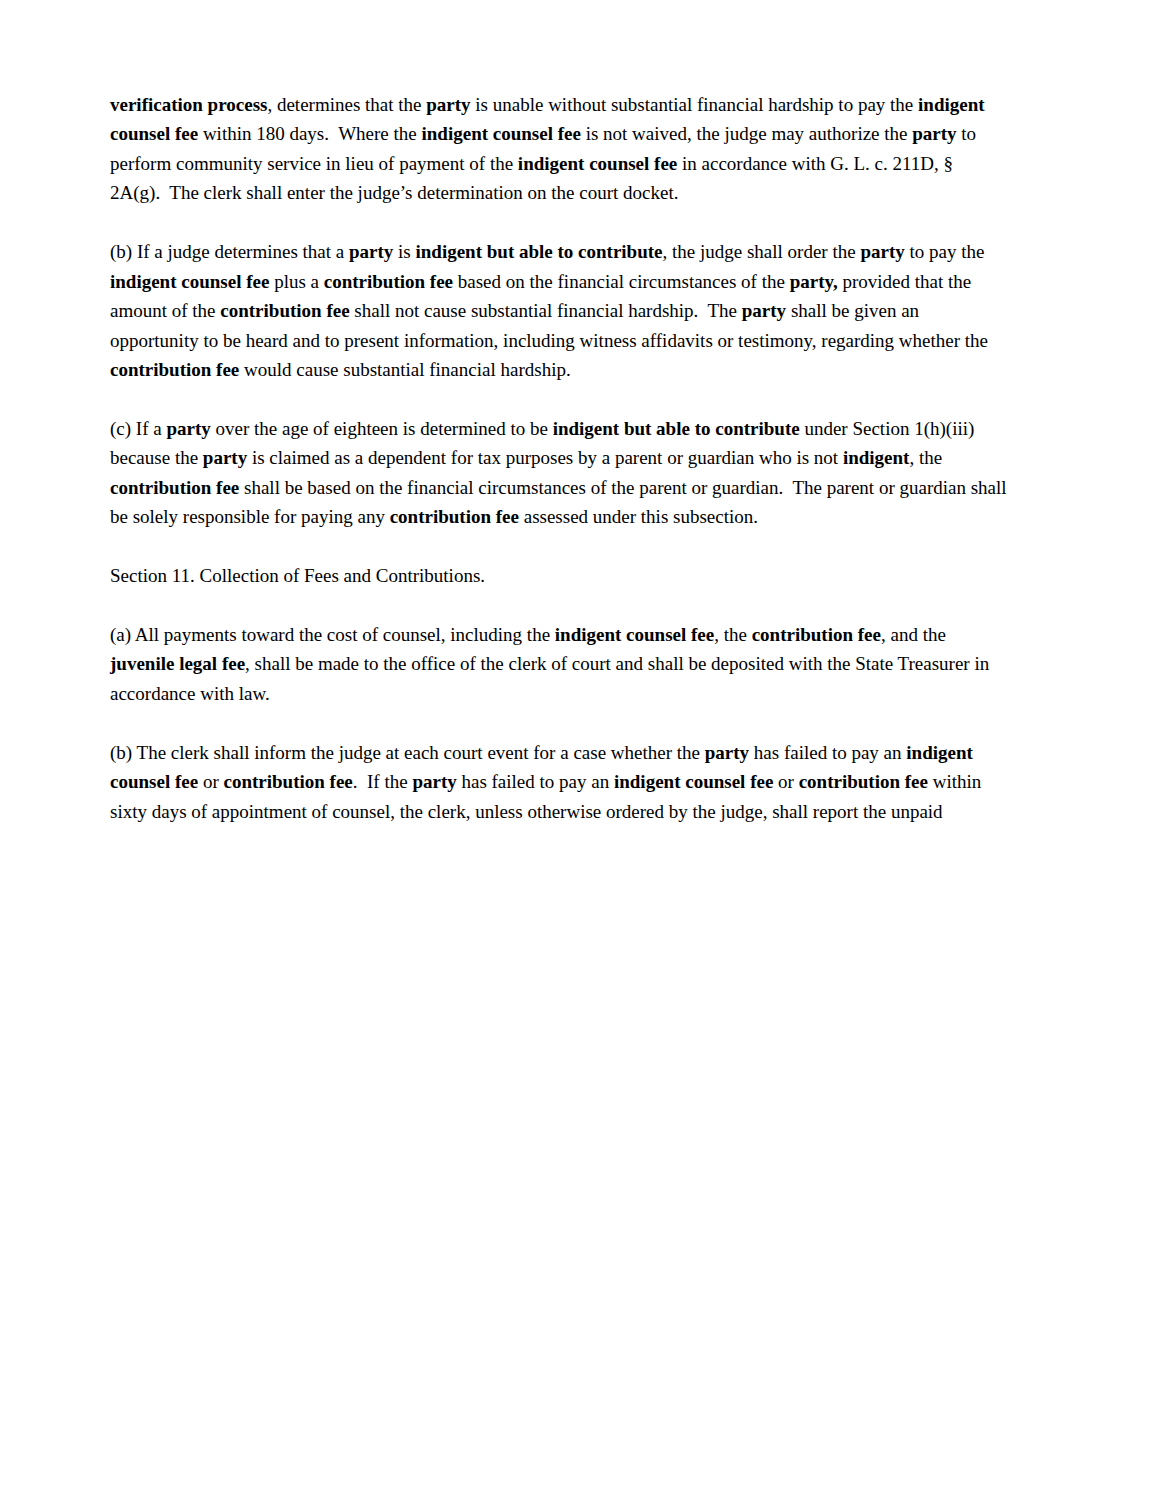verification process, determines that the party is unable without substantial financial hardship to pay the indigent counsel fee within 180 days. Where the indigent counsel fee is not waived, the judge may authorize the party to perform community service in lieu of payment of the indigent counsel fee in accordance with G. L. c. 211D, § 2A(g). The clerk shall enter the judge’s determination on the court docket.
(b) If a judge determines that a party is indigent but able to contribute, the judge shall order the party to pay the indigent counsel fee plus a contribution fee based on the financial circumstances of the party, provided that the amount of the contribution fee shall not cause substantial financial hardship. The party shall be given an opportunity to be heard and to present information, including witness affidavits or testimony, regarding whether the contribution fee would cause substantial financial hardship.
(c) If a party over the age of eighteen is determined to be indigent but able to contribute under Section 1(h)(iii) because the party is claimed as a dependent for tax purposes by a parent or guardian who is not indigent, the contribution fee shall be based on the financial circumstances of the parent or guardian. The parent or guardian shall be solely responsible for paying any contribution fee assessed under this subsection.
Section 11. Collection of Fees and Contributions.
(a) All payments toward the cost of counsel, including the indigent counsel fee, the contribution fee, and the juvenile legal fee, shall be made to the office of the clerk of court and shall be deposited with the State Treasurer in accordance with law.
(b) The clerk shall inform the judge at each court event for a case whether the party has failed to pay an indigent counsel fee or contribution fee. If the party has failed to pay an indigent counsel fee or contribution fee within sixty days of appointment of counsel, the clerk, unless otherwise ordered by the judge, shall report the unpaid